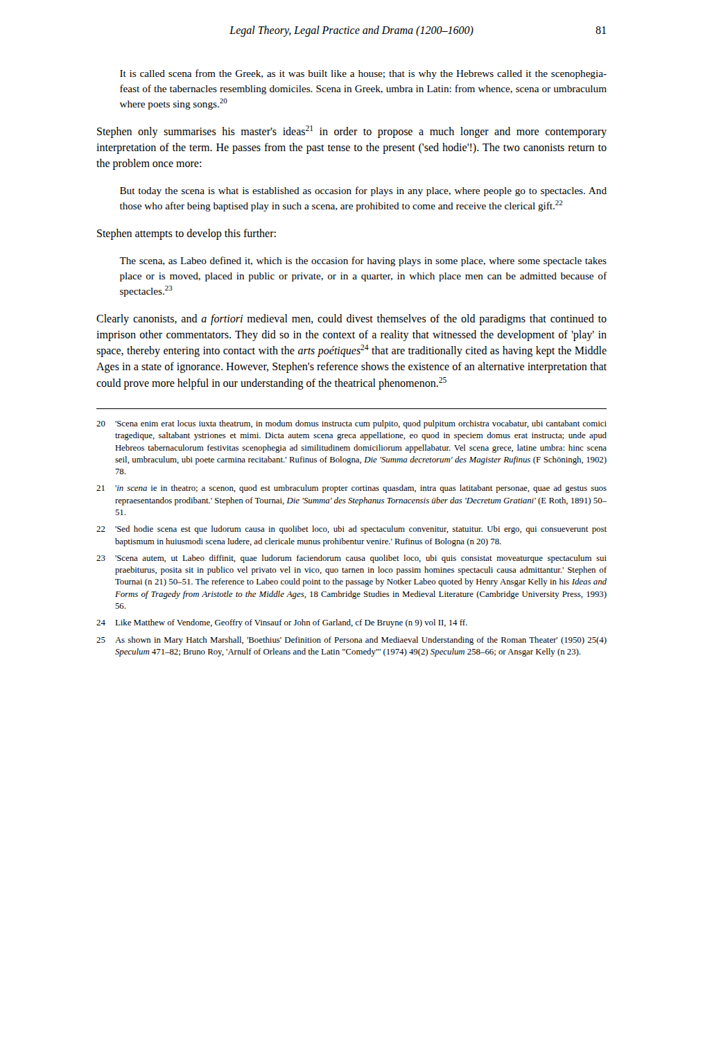Legal Theory, Legal Practice and Drama (1200–1600) 81
It is called scena from the Greek, as it was built like a house; that is why the Hebrews called it the scenophegia-feast of the tabernacles resembling domiciles. Scena in Greek, umbra in Latin: from whence, scena or umbraculum where poets sing songs.20
Stephen only summarises his master's ideas21 in order to propose a much longer and more contemporary interpretation of the term. He passes from the past tense to the present ('sed hodie'!). The two canonists return to the problem once more:
But today the scena is what is established as occasion for plays in any place, where people go to spectacles. And those who after being baptised play in such a scena, are prohibited to come and receive the clerical gift.22
Stephen attempts to develop this further:
The scena, as Labeo defined it, which is the occasion for having plays in some place, where some spectacle takes place or is moved, placed in public or private, or in a quarter, in which place men can be admitted because of spectacles.23
Clearly canonists, and a fortiori medieval men, could divest themselves of the old paradigms that continued to imprison other commentators. They did so in the context of a reality that witnessed the development of 'play' in space, thereby entering into contact with the arts poétiques24 that are traditionally cited as having kept the Middle Ages in a state of ignorance. However, Stephen's reference shows the existence of an alternative interpretation that could prove more helpful in our understanding of the theatrical phenomenon.25
'Scena enim erat locus iuxta theatrum, in modum domus instructa cum pulpito, quod pulpitum orchistra vocabatur, ubi cantabant comici tragedique, saltabant ystriones et mimi. Dicta autem scena greca appellatione, eo quod in speciem domus erat instructa; unde apud Hebreos tabernaculorum festivitas scenophegia ad similitudinem domiciliorum appellabatur. Vel scena grece, latine umbra: hinc scena seil, umbraculum, ubi poete carmina recitabant.' Rufinus of Bologna, Die 'Summa decretorum' des Magister Rufinus (F Schöningh, 1902) 78.
'in scena ie in theatro; a scenon, quod est umbraculum propter cortinas quasdam, intra quas latitabant personae, quae ad gestus suos repraesentandos prodibant.' Stephen of Tournai, Die 'Summa' des Stephanus Tornacensis über das 'Decretum Gratiani' (E Roth, 1891) 50–51.
'Sed hodie scena est que ludorum causa in quolibet loco, ubi ad spectaculum convenitur, statuitur. Ubi ergo, qui consueverunt post baptismum in huiusmodi scena ludere, ad clericale munus prohibentur venire.' Rufinus of Bologna (n 20) 78.
'Scena autem, ut Labeo diffinit, quae ludorum faciendorum causa quolibet loco, ubi quis consistat moveaturque spectaculum sui praebiturus, posita sit in publico vel privato vel in vico, quo tarnen in loco passim homines spectaculi causa admittantur.' Stephen of Tournai (n 21) 50–51. The reference to Labeo could point to the passage by Notker Labeo quoted by Henry Ansgar Kelly in his Ideas and Forms of Tragedy from Aristotle to the Middle Ages, 18 Cambridge Studies in Medieval Literature (Cambridge University Press, 1993) 56.
Like Matthew of Vendome, Geoffry of Vinsauf or John of Garland, cf De Bruyne (n 9) vol II, 14 ff.
As shown in Mary Hatch Marshall, 'Boethius' Definition of Persona and Mediaeval Understanding of the Roman Theater' (1950) 25(4) Speculum 471–82; Bruno Roy, 'Arnulf of Orleans and the Latin "Comedy"' (1974) 49(2) Speculum 258–66; or Ansgar Kelly (n 23).